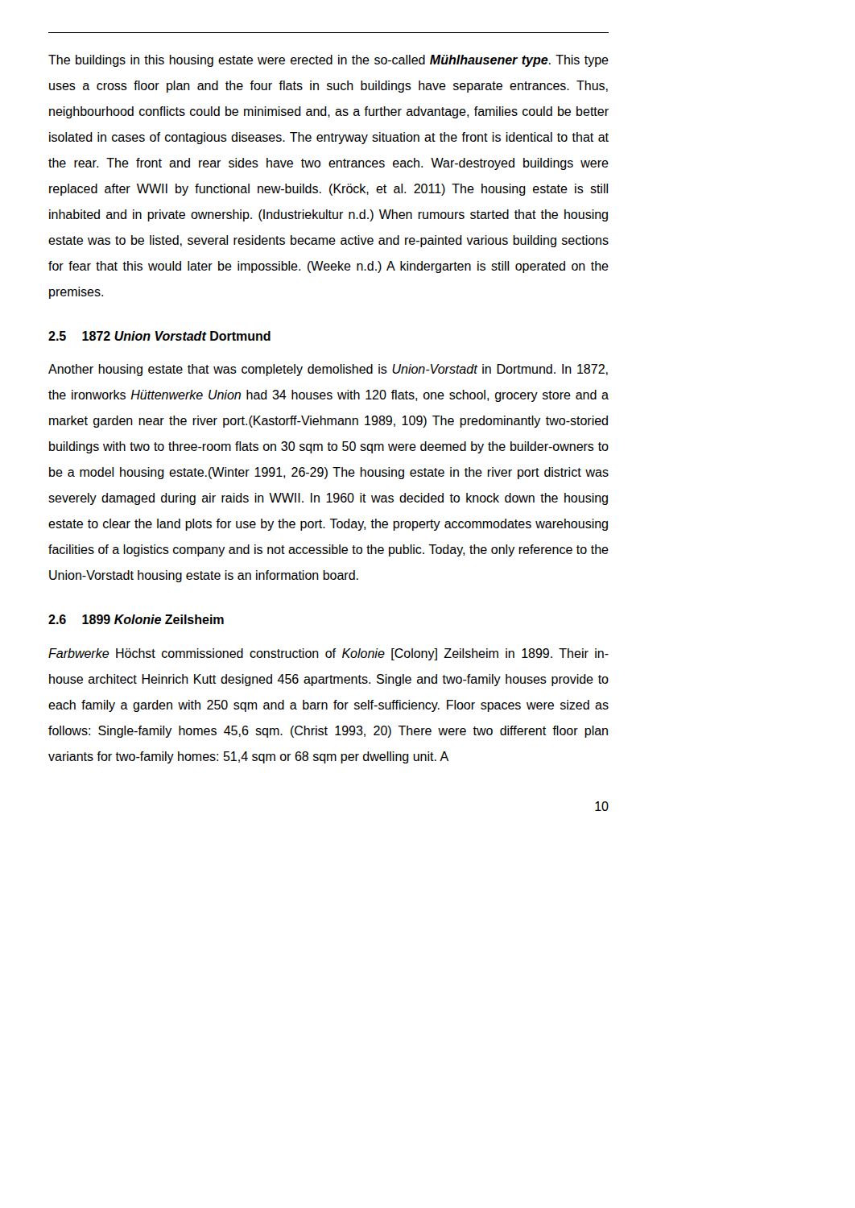The buildings in this housing estate were erected in the so-called Mühlhausener type. This type uses a cross floor plan and the four flats in such buildings have separate entrances. Thus, neighbourhood conflicts could be minimised and, as a further advantage, families could be better isolated in cases of contagious diseases. The entryway situation at the front is identical to that at the rear. The front and rear sides have two entrances each. War-destroyed buildings were replaced after WWII by functional new-builds. (Kröck, et al. 2011) The housing estate is still inhabited and in private ownership. (Industriekultur n.d.) When rumours started that the housing estate was to be listed, several residents became active and re-painted various building sections for fear that this would later be impossible. (Weeke n.d.) A kindergarten is still operated on the premises.
2.51872 Union Vorstadt Dortmund
Another housing estate that was completely demolished is Union-Vorstadt in Dortmund. In 1872, the ironworks Hüttenwerke Union had 34 houses with 120 flats, one school, grocery store and a market garden near the river port.(Kastorff-Viehmann 1989, 109) The predominantly two-storied buildings with two to three-room flats on 30 sqm to 50 sqm were deemed by the builder-owners to be a model housing estate.(Winter 1991, 26-29) The housing estate in the river port district was severely damaged during air raids in WWII. In 1960 it was decided to knock down the housing estate to clear the land plots for use by the port. Today, the property accommodates warehousing facilities of a logistics company and is not accessible to the public. Today, the only reference to the Union-Vorstadt housing estate is an information board.
2.61899 Kolonie Zeilsheim
Farbwerke Höchst commissioned construction of Kolonie [Colony] Zeilsheim in 1899. Their in-house architect Heinrich Kutt designed 456 apartments. Single and two-family houses provide to each family a garden with 250 sqm and a barn for self-sufficiency. Floor spaces were sized as follows: Single-family homes 45,6 sqm. (Christ 1993, 20) There were two different floor plan variants for two-family homes: 51,4 sqm or 68 sqm per dwelling unit. A
10